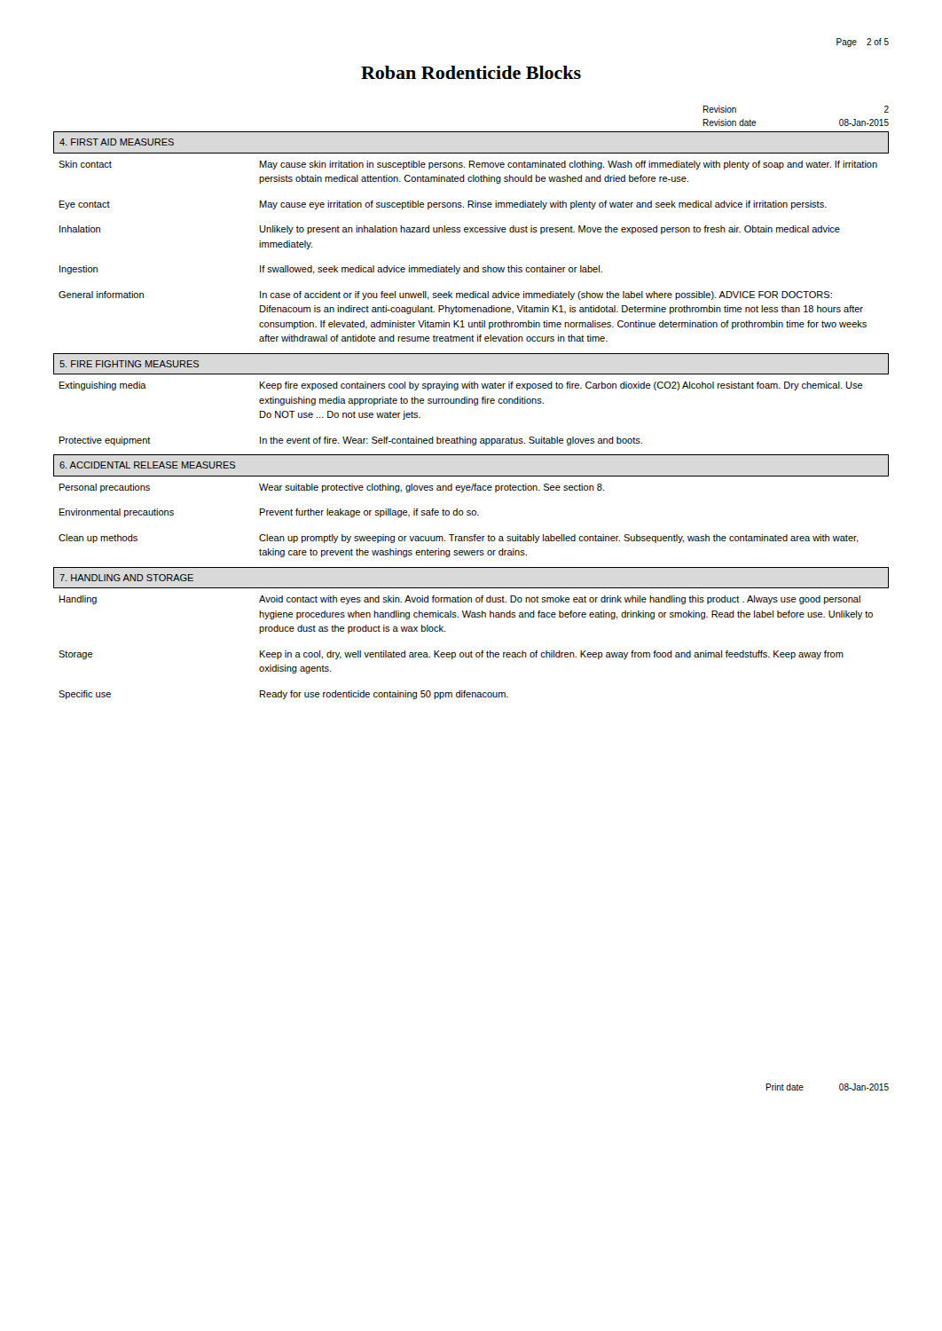Page 2 of 5
Roban Rodenticide Blocks
Revision 2
Revision date 08-Jan-2015
4. FIRST AID MEASURES
| Skin contact | May cause skin irritation in susceptible persons. Remove contaminated clothing. Wash off immediately with plenty of soap and water. If irritation persists obtain medical attention. Contaminated clothing should be washed and dried before re-use. |
| Eye contact | May cause eye irritation of susceptible persons. Rinse immediately with plenty of water and seek medical advice if irritation persists. |
| Inhalation | Unlikely to present an inhalation hazard unless excessive dust is present. Move the exposed person to fresh air. Obtain medical advice immediately. |
| Ingestion | If swallowed, seek medical advice immediately and show this container or label. |
| General information | In case of accident or if you feel unwell, seek medical advice immediately (show the label where possible). ADVICE FOR DOCTORS: Difenacoum is an indirect anti-coagulant. Phytomenadione, Vitamin K1, is antidotal. Determine prothrombin time not less than 18 hours after consumption. If elevated, administer Vitamin K1 until prothrombin time normalises. Continue determination of prothrombin time for two weeks after withdrawal of antidote and resume treatment if elevation occurs in that time. |
5. FIRE FIGHTING MEASURES
| Extinguishing media | Keep fire exposed containers cool by spraying with water if exposed to fire. Carbon dioxide (CO2) Alcohol resistant foam. Dry chemical. Use extinguishing media appropriate to the surrounding fire conditions. Do NOT use ... Do not use water jets. |
| Protective equipment | In the event of fire. Wear: Self-contained breathing apparatus. Suitable gloves and boots. |
6. ACCIDENTAL RELEASE MEASURES
| Personal precautions | Wear suitable protective clothing, gloves and eye/face protection. See section 8. |
| Environmental precautions | Prevent further leakage or spillage, if safe to do so. |
| Clean up methods | Clean up promptly by sweeping or vacuum. Transfer to a suitably labelled container. Subsequently, wash the contaminated area with water, taking care to prevent the washings entering sewers or drains. |
7. HANDLING AND STORAGE
| Handling | Avoid contact with eyes and skin. Avoid formation of dust. Do not smoke eat or drink while handling this product . Always use good personal hygiene procedures when handling chemicals. Wash hands and face before eating, drinking or smoking. Read the label before use. Unlikely to produce dust as the product is a wax block. |
| Storage | Keep in a cool, dry, well ventilated area. Keep out of the reach of children. Keep away from food and animal feedstuffs. Keep away from oxidising agents. |
| Specific use | Ready for use rodenticide containing 50 ppm difenacoum. |
Print date08-Jan-2015